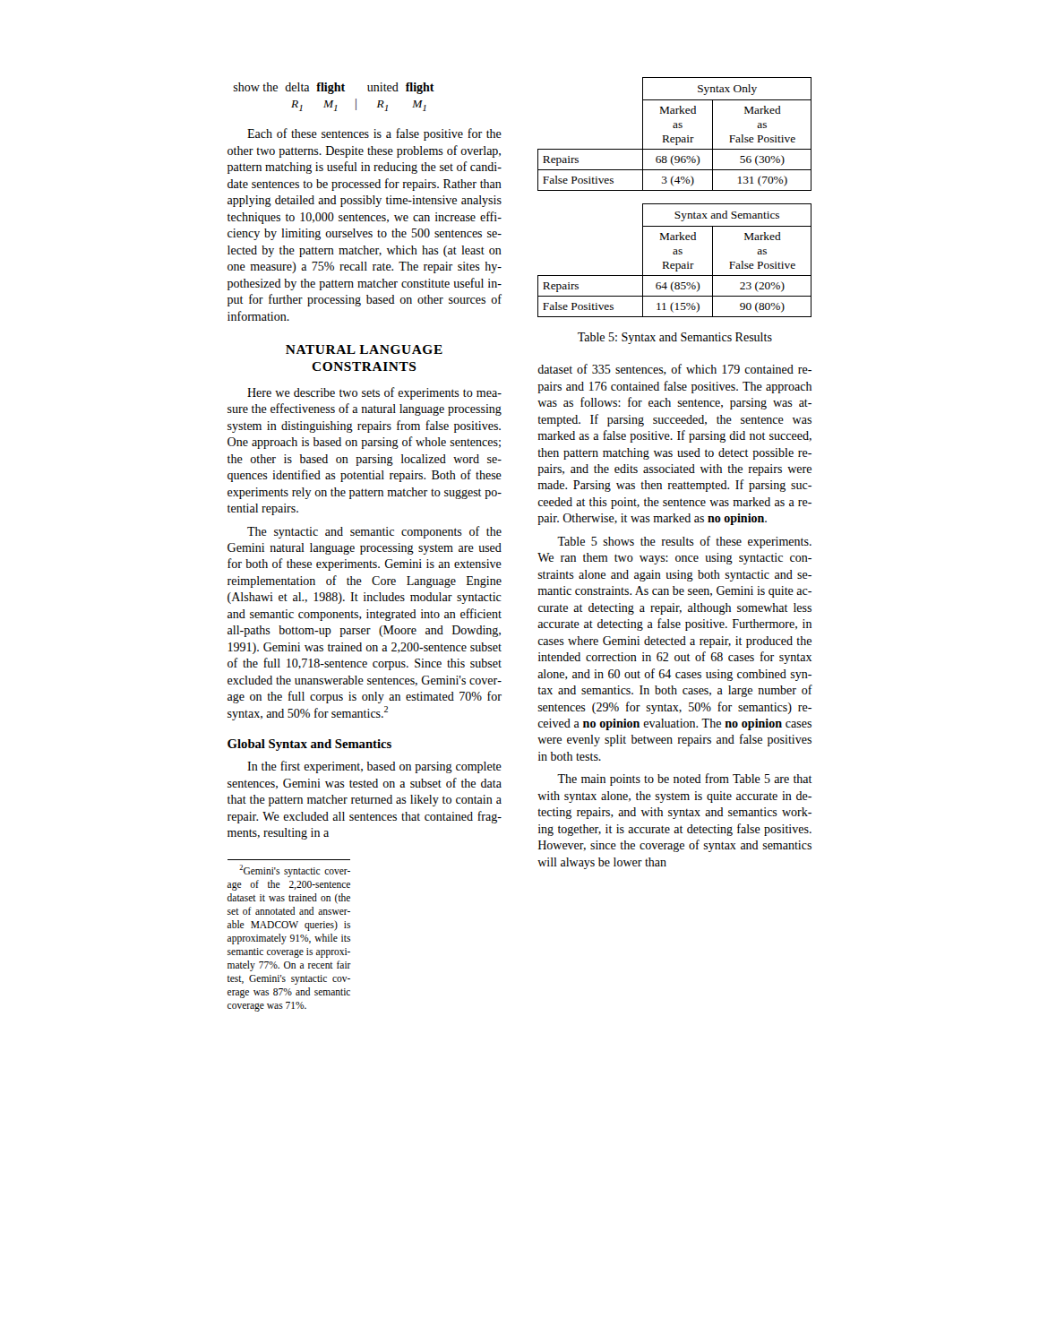| show the | delta | flight | | united | flight |
| | R 1 | M 1 | / | R 1 | M 1 |
Each of these sentences is a false positive for the other two patterns. Despite these problems of overlap, pattern matching is useful in reducing the set of candidate sentences to be processed for repairs. Rather than applying detailed and possibly time-intensive analysis techniques to 10,000 sentences, we can increase efficiency by limiting ourselves to the 500 sentences selected by the pattern matcher, which has (at least on one measure) a 75% recall rate. The repair sites hypothesized by the pattern matcher constitute useful input for further processing based on other sources of information.
NATURAL LANGUAGE
CONSTRAINTS
Here we describe two sets of experiments to measure the effectiveness of a natural language processing system in distinguishing repairs from false positives. One approach is based on parsing of whole sentences; the other is based on parsing localized word sequences identified as potential repairs. Both of these experiments rely on the pattern matcher to suggest potential repairs.
The syntactic and semantic components of the Gemini natural language processing system are used for both of these experiments. Gemini is an extensive reimplementation of the Core Language Engine (Alshawi et al., 1988). It includes modular syntactic and semantic components, integrated into an efficient all-paths bottom-up parser (Moore and Dowding, 1991). Gemini was trained on a 2,200-sentence subset of the full 10,718-sentence corpus. Since this subset excluded the unanswerable sentences, Gemini's coverage on the full corpus is only an estimated 70% for syntax, and 50% for semantics.2
Global Syntax and Semantics
In the first experiment, based on parsing complete sentences, Gemini was tested on a subset of the data that the pattern matcher returned as likely to contain a repair. We excluded all sentences that contained fragments, resulting in a
2Gemini's syntactic coverage of the 2,200-sentence dataset it was trained on (the set of annotated and answerable MADCOW queries) is approximately 91%, while its semantic coverage is approximately 77%. On a recent fair test, Gemini's syntactic coverage was 87% and semantic coverage was 71%.
| | Syntax Only |
| | Marked as Repair | Marked as False Positive |
| Repairs | 68 (96%) | 56 (30%) |
| False Positives | 3 (4%) | 131 (70%) |
| | Syntax and Semantics |
| | Marked as Repair | Marked as False Positive |
| Repairs | 64 (85%) | 23 (20%) |
| False Positives | 11 (15%) | 90 (80%) |
Table 5: Syntax and Semantics Results
dataset of 335 sentences, of which 179 contained repairs and 176 contained false positives. The approach was as follows: for each sentence, parsing was attempted. If parsing succeeded, the sentence was marked as a false positive. If parsing did not succeed, then pattern matching was used to detect possible repairs, and the edits associated with the repairs were made. Parsing was then reattempted. If parsing succeeded at this point, the sentence was marked as a repair. Otherwise, it was marked as no opinion.
Table 5 shows the results of these experiments. We ran them two ways: once using syntactic constraints alone and again using both syntactic and semantic constraints. As can be seen, Gemini is quite accurate at detecting a repair, although somewhat less accurate at detecting a false positive. Furthermore, in cases where Gemini detected a repair, it produced the intended correction in 62 out of 68 cases for syntax alone, and in 60 out of 64 cases using combined syntax and semantics. In both cases, a large number of sentences (29% for syntax, 50% for semantics) received a no opinion evaluation. The no opinion cases were evenly split between repairs and false positives in both tests.
The main points to be noted from Table 5 are that with syntax alone, the system is quite accurate in detecting repairs, and with syntax and semantics working together, it is accurate at detecting false positives. However, since the coverage of syntax and semantics will always be lower than